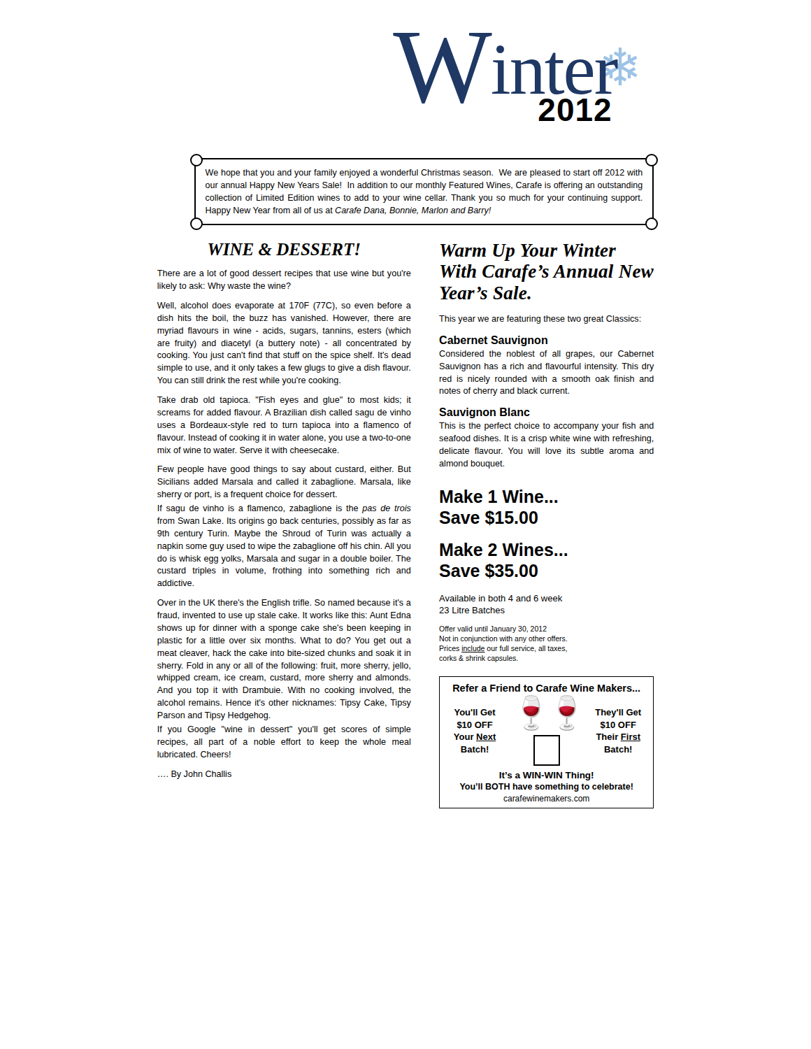❄
Winter
2012
We hope that you and your family enjoyed a wonderful Christmas season. We are pleased to start off 2012 with our annual Happy New Years Sale! In addition to our monthly Featured Wines, Carafe is offering an outstanding collection of Limited Edition wines to add to your wine cellar. Thank you so much for your continuing support. Happy New Year from all of us at Carafe Dana, Bonnie, Marlon and Barry!
WINE & DESSERT!
There are a lot of good dessert recipes that use wine but you're likely to ask: Why waste the wine?
Well, alcohol does evaporate at 170F (77C), so even before a dish hits the boil, the buzz has vanished. However, there are myriad flavours in wine - acids, sugars, tannins, esters (which are fruity) and diacetyl (a buttery note) - all concentrated by cooking. You just can't find that stuff on the spice shelf. It's dead simple to use, and it only takes a few glugs to give a dish flavour. You can still drink the rest while you're cooking.
Take drab old tapioca. "Fish eyes and glue" to most kids; it screams for added flavour. A Brazilian dish called sagu de vinho uses a Bordeaux-style red to turn tapioca into a flamenco of flavour. Instead of cooking it in water alone, you use a two-to-one mix of wine to water. Serve it with cheesecake.
Few people have good things to say about custard, either. But Sicilians added Marsala and called it zabaglione. Marsala, like sherry or port, is a frequent choice for dessert.
If sagu de vinho is a flamenco, zabaglione is the pas de trois from Swan Lake. Its origins go back centuries, possibly as far as 9th century Turin. Maybe the Shroud of Turin was actually a napkin some guy used to wipe the zabaglione off his chin. All you do is whisk egg yolks, Marsala and sugar in a double boiler. The custard triples in volume, frothing into something rich and addictive.
Over in the UK there's the English trifle. So named because it's a fraud, invented to use up stale cake. It works like this: Aunt Edna shows up for dinner with a sponge cake she's been keeping in plastic for a little over six months. What to do? You get out a meat cleaver, hack the cake into bite-sized chunks and soak it in sherry. Fold in any or all of the following: fruit, more sherry, jello, whipped cream, ice cream, custard, more sherry and almonds. And you top it with Drambuie. With no cooking involved, the alcohol remains. Hence it's other nicknames: Tipsy Cake, Tipsy Parson and Tipsy Hedgehog.
If you Google "wine in dessert" you'll get scores of simple recipes, all part of a noble effort to keep the whole meal lubricated. Cheers!
…. By John Challis
Warm Up Your Winter With Carafe’s Annual New Year’s Sale.
This year we are featuring these two great Classics:
Cabernet Sauvignon
Considered the noblest of all grapes, our Cabernet Sauvignon has a rich and flavourful intensity. This dry red is nicely rounded with a smooth oak finish and notes of cherry and black current.
Sauvignon Blanc
This is the perfect choice to accompany your fish and seafood dishes. It is a crisp white wine with refreshing, delicate flavour. You will love its subtle aroma and almond bouquet.
Make 1 Wine...
Save $15.00
Make 2 Wines...
Save $35.00
Available in both 4 and 6 week
23 Litre Batches
Offer valid until January 30, 2012
Not in conjunction with any other offers.
Prices include our full service, all taxes,
corks & shrink capsules.
Refer a Friend to Carafe Wine Makers...
You'll Get
$10 OFF
Your Next
Batch!
🍷🍷
They'll Get
$10 OFF
Their First
Batch!
It’s a WIN-WIN Thing!
You’ll BOTH have something to celebrate!
carafewinemakers.com